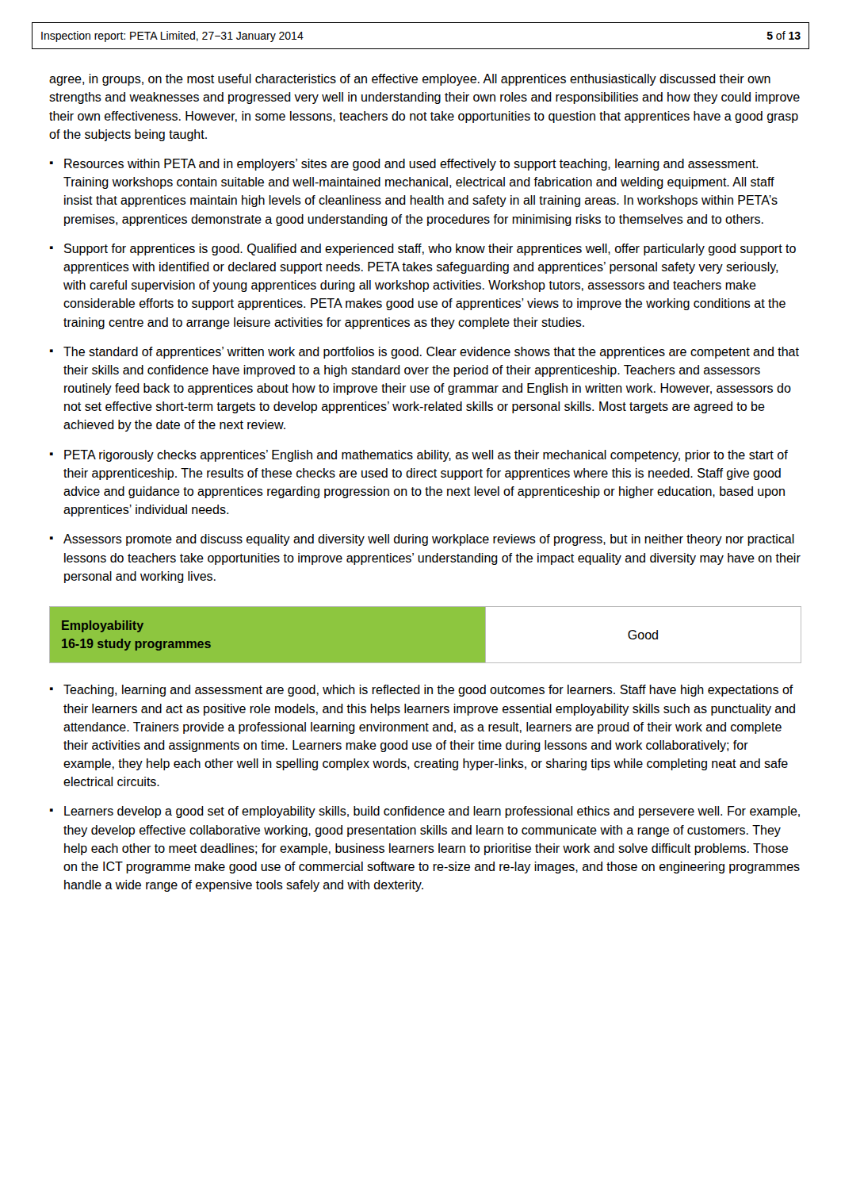Inspection report: PETA Limited, 27−31 January 2014 5 of 13
agree, in groups, on the most useful characteristics of an effective employee. All apprentices enthusiastically discussed their own strengths and weaknesses and progressed very well in understanding their own roles and responsibilities and how they could improve their own effectiveness. However, in some lessons, teachers do not take opportunities to question that apprentices have a good grasp of the subjects being taught.
Resources within PETA and in employers’ sites are good and used effectively to support teaching, learning and assessment. Training workshops contain suitable and well-maintained mechanical, electrical and fabrication and welding equipment. All staff insist that apprentices maintain high levels of cleanliness and health and safety in all training areas. In workshops within PETA’s premises, apprentices demonstrate a good understanding of the procedures for minimising risks to themselves and to others.
Support for apprentices is good. Qualified and experienced staff, who know their apprentices well, offer particularly good support to apprentices with identified or declared support needs. PETA takes safeguarding and apprentices’ personal safety very seriously, with careful supervision of young apprentices during all workshop activities. Workshop tutors, assessors and teachers make considerable efforts to support apprentices. PETA makes good use of apprentices’ views to improve the working conditions at the training centre and to arrange leisure activities for apprentices as they complete their studies.
The standard of apprentices’ written work and portfolios is good. Clear evidence shows that the apprentices are competent and that their skills and confidence have improved to a high standard over the period of their apprenticeship. Teachers and assessors routinely feed back to apprentices about how to improve their use of grammar and English in written work. However, assessors do not set effective short-term targets to develop apprentices’ work-related skills or personal skills. Most targets are agreed to be achieved by the date of the next review.
PETA rigorously checks apprentices’ English and mathematics ability, as well as their mechanical competency, prior to the start of their apprenticeship. The results of these checks are used to direct support for apprentices where this is needed. Staff give good advice and guidance to apprentices regarding progression on to the next level of apprenticeship or higher education, based upon apprentices’ individual needs.
Assessors promote and discuss equality and diversity well during workplace reviews of progress, but in neither theory nor practical lessons do teachers take opportunities to improve apprentices’ understanding of the impact equality and diversity may have on their personal and working lives.
| Employability 16-19 study programmes | Good |
Teaching, learning and assessment are good, which is reflected in the good outcomes for learners. Staff have high expectations of their learners and act as positive role models, and this helps learners improve essential employability skills such as punctuality and attendance. Trainers provide a professional learning environment and, as a result, learners are proud of their work and complete their activities and assignments on time. Learners make good use of their time during lessons and work collaboratively; for example, they help each other well in spelling complex words, creating hyper-links, or sharing tips while completing neat and safe electrical circuits.
Learners develop a good set of employability skills, build confidence and learn professional ethics and persevere well. For example, they develop effective collaborative working, good presentation skills and learn to communicate with a range of customers. They help each other to meet deadlines; for example, business learners learn to prioritise their work and solve difficult problems. Those on the ICT programme make good use of commercial software to re-size and re-lay images, and those on engineering programmes handle a wide range of expensive tools safely and with dexterity.